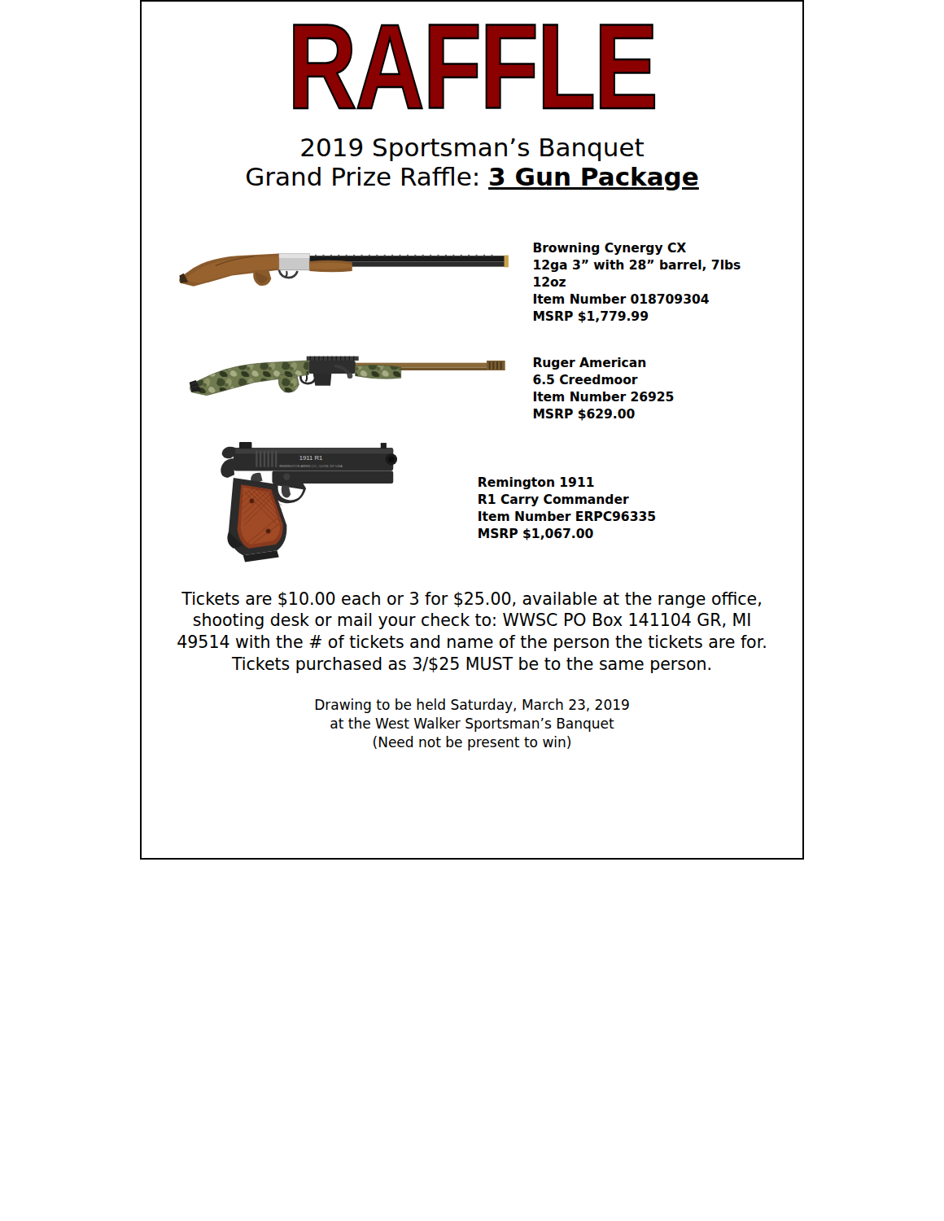RAFFLE
2019 Sportsman’s Banquet
Grand Prize Raffle: 3 Gun Package
Browning Cynergy CX
12ga 3” with 28” barrel, 7lbs 12oz
Item Number 018709304
MSRP $1,779.99
Ruger American
6.5 Creedmoor
Item Number 26925
MSRP $629.00
1911 R1 REMINGTON ARMS CO., ILION, NY USA
Remington 1911
R1 Carry Commander
Item Number ERPC96335
MSRP $1,067.00
Tickets are $10.00 each or 3 for $25.00, available at the range office, shooting desk or mail your check to: WWSC PO Box 141104 GR, MI 49514 with the # of tickets and name of the person the tickets are for. Tickets purchased as 3/$25 MUST be to the same person.
Drawing to be held Saturday, March 23, 2019
at the West Walker Sportsman’s Banquet
(Need not be present to win)